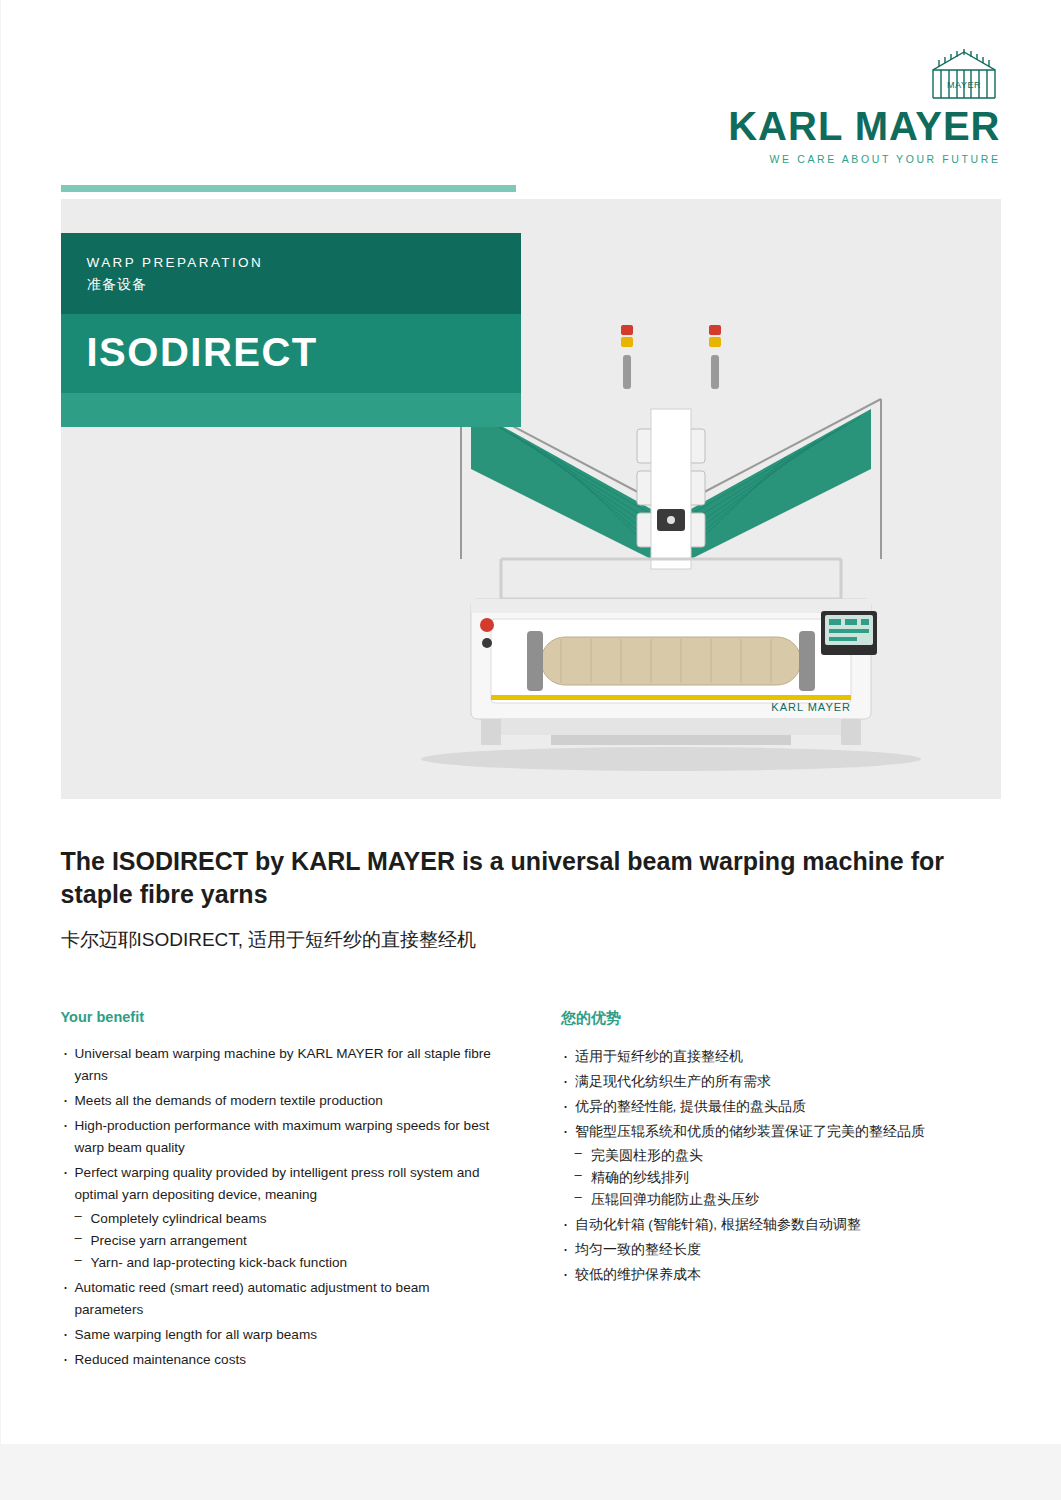MAYER
KARL MAYER
WE CARE ABOUT YOUR FUTURE
WARP PREPARATION
准备设备
ISODIRECT
KARL MAYER
The ISODIRECT by KARL MAYER is a universal beam warping machine for staple fibre yarns
卡尔迈耶ISODIRECT, 适用于短纤纱的直接整经机
Your benefit
Universal beam warping machine by KARL MAYER for all staple fibre yarns
Meets all the demands of modern textile production
High-production performance with maximum warping speeds for best warp beam quality
Perfect warping quality provided by intelligent press roll system and optimal yarn depositing device, meaning
Completely cylindrical beams
Precise yarn arrangement
Yarn- and lap-protecting kick-back function
Automatic reed (smart reed) automatic adjustment to beam parameters
Same warping length for all warp beams
Reduced maintenance costs
您的优势
适用于短纤纱的直接整经机
满足现代化纺织生产的所有需求
优异的整经性能, 提供最佳的盘头品质
智能型压辊系统和优质的储纱装置保证了完美的整经品质
完美圆柱形的盘头
精确的纱线排列
压辊回弹功能防止盘头压纱
自动化针箱 (智能针箱), 根据经轴参数自动调整
均匀一致的整经长度
较低的维护保养成本